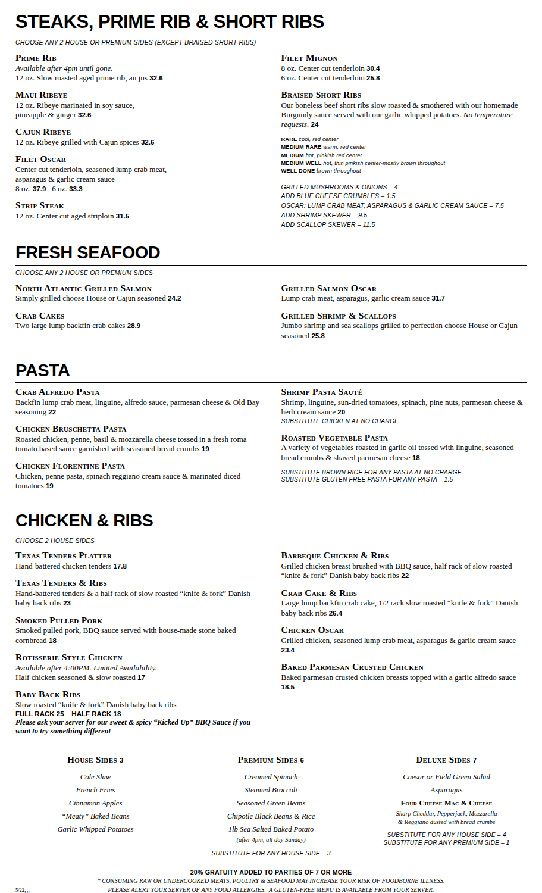Steaks, Prime Rib & Short Ribs
Choose any 2 house or premium sides (except braised short ribs)
Prime Rib
Available after 4pm until gone.
12 oz. Slow roasted aged prime rib, au jus 32.6
Maui Ribeye
12 oz. Ribeye marinated in soy sauce,
pineapple & ginger 32.6
Cajun Ribeye
12 oz. Ribeye grilled with Cajun spices 32.6
Filet Oscar
Center cut tenderloin, seasoned lump crab meat,
asparagus & garlic cream sauce
8 oz. 37.9 6 oz. 33.3
Strip Steak
12 oz. Center cut aged striploin 31.5
Filet Mignon
8 oz. Center cut tenderloin 30.4
6 oz. Center cut tenderloin 25.8
Braised Short Ribs
Our boneless beef short ribs slow roasted & smothered with our homemade Burgundy sauce served with our garlic whipped potatoes. No temperature requests. 24
RARE cool, red center
MEDIUM RARE warm, red center
MEDIUM hot, pinkish red center
MEDIUM WELL hot, thin pinkish center-mostly brown throughout
WELL DONE brown throughout
Grilled mushrooms & onions – 4
Add blue cheese crumbles – 1.5
Oscar: lump crab meat, asparagus & garlic cream sauce – 7.5
Add shrimp skewer – 9.5
Add scallop skewer – 11.5
Fresh Seafood
Choose any 2 house or premium sides
North Atlantic Grilled Salmon
Simply grilled choose House or Cajun seasoned 24.2
Crab Cakes
Two large lump backfin crab cakes 28.9
Grilled Salmon Oscar
Lump crab meat, asparagus, garlic cream sauce 31.7
Grilled Shrimp & Scallops
Jumbo shrimp and sea scallops grilled to perfection choose House or Cajun seasoned 25.8
Pasta
Crab Alfredo Pasta
Backfin lump crab meat, linguine, alfredo sauce, parmesan cheese & Old Bay seasoning 22
Chicken Bruschetta Pasta
Roasted chicken, penne, basil & mozzarella cheese tossed in a fresh roma tomato based sauce garnished with seasoned bread crumbs 19
Chicken Florentine Pasta
Chicken, penne pasta, spinach reggiano cream sauce & marinated diced tomatoes 19
Shrimp Pasta Sauté
Shrimp, linguine, sun-dried tomatoes, spinach, pine nuts, parmesan cheese & herb cream sauce 20
Substitute chicken at no charge
Roasted Vegetable Pasta
A variety of vegetables roasted in garlic oil tossed with linguine, seasoned bread crumbs & shaved parmesan cheese 18
Substitute brown rice for any pasta at no charge
Substitute gluten free pasta for any pasta – 1.5
Chicken & Ribs
Choose 2 house sides
Texas Tenders Platter
Hand-battered chicken tenders 17.8
Texas Tenders & Ribs
Hand-battered tenders & a half rack of slow roasted “knife & fork” Danish baby back ribs 23
Smoked Pulled Pork
Smoked pulled pork, BBQ sauce served with house-made stone baked cornbread 18
Rotisserie Style Chicken
Available after 4:00PM. Limited Availability.
Half chicken seasoned & slow roasted 17
Baby Back Ribs
Slow roasted “knife & fork” Danish baby back ribs
FULL RACK 25 HALF RACK 18
Please ask your server for our sweet & spicy “Kicked Up” BBQ Sauce if you want to try something different
Barbeque Chicken & Ribs
Grilled chicken breast brushed with BBQ sauce, half rack of slow roasted “knife & fork” Danish baby back ribs 22
Crab Cake & Ribs
Large lump backfin crab cake, 1/2 rack slow roasted “knife & fork” Danish baby back ribs 26.4
Chicken Oscar
Grilled chicken, seasoned lump crab meat, asparagus & garlic cream sauce 23.4
Baked Parmesan Crusted Chicken
Baked parmesan crusted chicken breasts topped with a garlic alfredo sauce 18.5
House Sides 3
Cole Slaw
French Fries
Cinnamon Apples
“Meaty” Baked Beans
Garlic Whipped Potatoes
Premium Sides 6
Creamed Spinach
Steamed Broccoli
Seasoned Green Beans
Chipotle Black Beans & Rice
1lb Sea Salted Baked Potato (after 4pm, all day Sunday)
Substitute for any house side – 3
Deluxe Sides 7
Caesar or Field Green Salad
Asparagus
Four Cheese Mac & Cheese Sharp Cheddar, Pepperjack, Mozzarella
& Reggiano dusted with bread crumbs
Substitute for any house side – 4
Substitute for any premium side – 1
20% Gratuity added to parties of 7 or more
* Consuming raw or undercooked meats, poultry & seafood may increase your risk of foodborne illness.
Please alert your server of any food allergies. A gluten-free menu is available from your server.
5/22LH